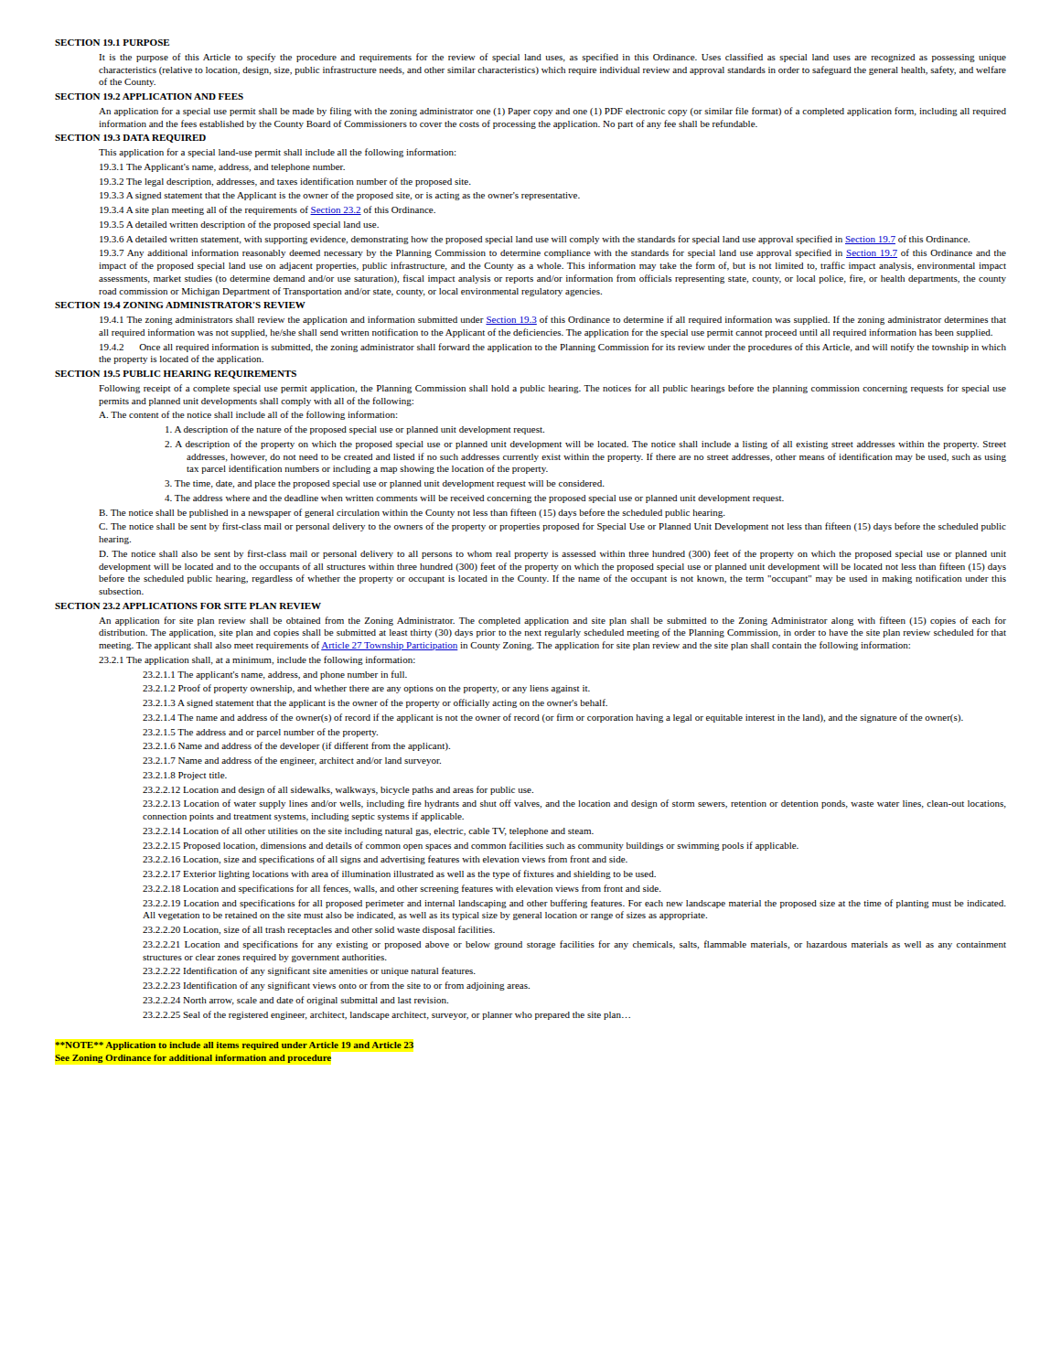SECTION 19.1 PURPOSE
It is the purpose of this Article to specify the procedure and requirements for the review of special land uses, as specified in this Ordinance. Uses classified as special land uses are recognized as possessing unique characteristics (relative to location, design, size, public infrastructure needs, and other similar characteristics) which require individual review and approval standards in order to safeguard the general health, safety, and welfare of the County.
SECTION 19.2 APPLICATION AND FEES
An application for a special use permit shall be made by filing with the zoning administrator one (1) Paper copy and one (1) PDF electronic copy (or similar file format) of a completed application form, including all required information and the fees established by the County Board of Commissioners to cover the costs of processing the application. No part of any fee shall be refundable.
SECTION 19.3 DATA REQUIRED
This application for a special land-use permit shall include all the following information:
19.3.1 The Applicant's name, address, and telephone number.
19.3.2 The legal description, addresses, and taxes identification number of the proposed site.
19.3.3 A signed statement that the Applicant is the owner of the proposed site, or is acting as the owner's representative.
19.3.4 A site plan meeting all of the requirements of Section 23.2 of this Ordinance.
19.3.5 A detailed written description of the proposed special land use.
19.3.6 A detailed written statement, with supporting evidence, demonstrating how the proposed special land use will comply with the standards for special land use approval specified in Section 19.7 of this Ordinance.
19.3.7 Any additional information reasonably deemed necessary by the Planning Commission to determine compliance with the standards for special land use approval specified in Section 19.7 of this Ordinance and the impact of the proposed special land use on adjacent properties, public infrastructure, and the County as a whole. This information may take the form of, but is not limited to, traffic impact analysis, environmental impact assessments, market studies (to determine demand and/or use saturation), fiscal impact analysis or reports and/or information from officials representing state, county, or local police, fire, or health departments, the county road commission or Michigan Department of Transportation and/or state, county, or local environmental regulatory agencies.
SECTION 19.4 ZONING ADMINISTRATOR'S REVIEW
19.4.1 The zoning administrators shall review the application and information submitted under Section 19.3 of this Ordinance to determine if all required information was supplied. If the zoning administrator determines that all required information was not supplied, he/she shall send written notification to the Applicant of the deficiencies. The application for the special use permit cannot proceed until all required information has been supplied.
19.4.2 Once all required information is submitted, the zoning administrator shall forward the application to the Planning Commission for its review under the procedures of this Article, and will notify the township in which the property is located of the application.
SECTION 19.5 PUBLIC HEARING REQUIREMENTS
Following receipt of a complete special use permit application, the Planning Commission shall hold a public hearing. The notices for all public hearings before the planning commission concerning requests for special use permits and planned unit developments shall comply with all of the following:
A. The content of the notice shall include all of the following information:
1. A description of the nature of the proposed special use or planned unit development request.
2. A description of the property on which the proposed special use or planned unit development will be located. The notice shall include a listing of all existing street addresses within the property. Street addresses, however, do not need to be created and listed if no such addresses currently exist within the property. If there are no street addresses, other means of identification may be used, such as using tax parcel identification numbers or including a map showing the location of the property.
3. The time, date, and place the proposed special use or planned unit development request will be considered.
4. The address where and the deadline when written comments will be received concerning the proposed special use or planned unit development request.
B. The notice shall be published in a newspaper of general circulation within the County not less than fifteen (15) days before the scheduled public hearing.
C. The notice shall be sent by first-class mail or personal delivery to the owners of the property or properties proposed for Special Use or Planned Unit Development not less than fifteen (15) days before the scheduled public hearing.
D. The notice shall also be sent by first-class mail or personal delivery to all persons to whom real property is assessed within three hundred (300) feet of the property on which the proposed special use or planned unit development will be located and to the occupants of all structures within three hundred (300) feet of the property on which the proposed special use or planned unit development will be located not less than fifteen (15) days before the scheduled public hearing, regardless of whether the property or occupant is located in the County. If the name of the occupant is not known, the term "occupant" may be used in making notification under this subsection.
SECTION 23.2 APPLICATIONS FOR SITE PLAN REVIEW
An application for site plan review shall be obtained from the Zoning Administrator. The completed application and site plan shall be submitted to the Zoning Administrator along with fifteen (15) copies of each for distribution. The application, site plan and copies shall be submitted at least thirty (30) days prior to the next regularly scheduled meeting of the Planning Commission, in order to have the site plan review scheduled for that meeting. The applicant shall also meet requirements of Article 27 Township Participation in County Zoning. The application for site plan review and the site plan shall contain the following information:
23.2.1 The application shall, at a minimum, include the following information:
23.2.1.1 The applicant's name, address, and phone number in full.
23.2.1.2 Proof of property ownership, and whether there are any options on the property, or any liens against it.
23.2.1.3 A signed statement that the applicant is the owner of the property or officially acting on the owner's behalf.
23.2.1.4 The name and address of the owner(s) of record if the applicant is not the owner of record (or firm or corporation having a legal or equitable interest in the land), and the signature of the owner(s).
23.2.1.5 The address and or parcel number of the property.
23.2.1.6 Name and address of the developer (if different from the applicant).
23.2.1.7 Name and address of the engineer, architect and/or land surveyor.
23.2.1.8 Project title.
23.2.2.12 Location and design of all sidewalks, walkways, bicycle paths and areas for public use.
23.2.2.13 Location of water supply lines and/or wells, including fire hydrants and shut off valves, and the location and design of storm sewers, retention or detention ponds, waste water lines, clean-out locations, connection points and treatment systems, including septic systems if applicable.
23.2.2.14 Location of all other utilities on the site including natural gas, electric, cable TV, telephone and steam.
23.2.2.15 Proposed location, dimensions and details of common open spaces and common facilities such as community buildings or swimming pools if applicable.
23.2.2.16 Location, size and specifications of all signs and advertising features with elevation views from front and side.
23.2.2.17 Exterior lighting locations with area of illumination illustrated as well as the type of fixtures and shielding to be used.
23.2.2.18 Location and specifications for all fences, walls, and other screening features with elevation views from front and side.
23.2.2.19 Location and specifications for all proposed perimeter and internal landscaping and other buffering features. For each new landscape material the proposed size at the time of planting must be indicated. All vegetation to be retained on the site must also be indicated, as well as its typical size by general location or range of sizes as appropriate.
23.2.2.20 Location, size of all trash receptacles and other solid waste disposal facilities.
23.2.2.21 Location and specifications for any existing or proposed above or below ground storage facilities for any chemicals, salts, flammable materials, or hazardous materials as well as any containment structures or clear zones required by government authorities.
23.2.2.22 Identification of any significant site amenities or unique natural features.
23.2.2.23 Identification of any significant views onto or from the site to or from adjoining areas.
23.2.2.24 North arrow, scale and date of original submittal and last revision.
23.2.2.25 Seal of the registered engineer, architect, landscape architect, surveyor, or planner who prepared the site plan…
**NOTE** Application to include all items required under Article 19 and Article 23 See Zoning Ordinance for additional information and procedure